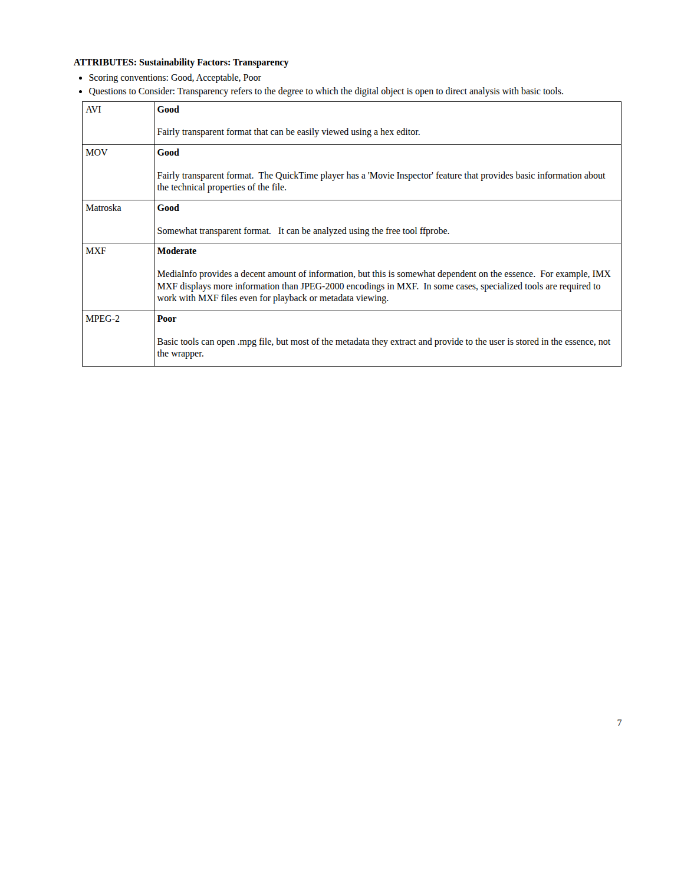ATTRIBUTES: Sustainability Factors: Transparency
Scoring conventions: Good, Acceptable, Poor
Questions to Consider: Transparency refers to the degree to which the digital object is open to direct analysis with basic tools.
| AVI | Good Fairly transparent format that can be easily viewed using a hex editor. |
| MOV | Good Fairly transparent format. The QuickTime player has a 'Movie Inspector' feature that provides basic information about the technical properties of the file. |
| Matroska | Good Somewhat transparent format. It can be analyzed using the free tool ffprobe. |
| MXF | Moderate MediaInfo provides a decent amount of information, but this is somewhat dependent on the essence. For example, IMX MXF displays more information than JPEG-2000 encodings in MXF. In some cases, specialized tools are required to work with MXF files even for playback or metadata viewing. |
| MPEG-2 | Poor Basic tools can open .mpg file, but most of the metadata they extract and provide to the user is stored in the essence, not the wrapper. |
7